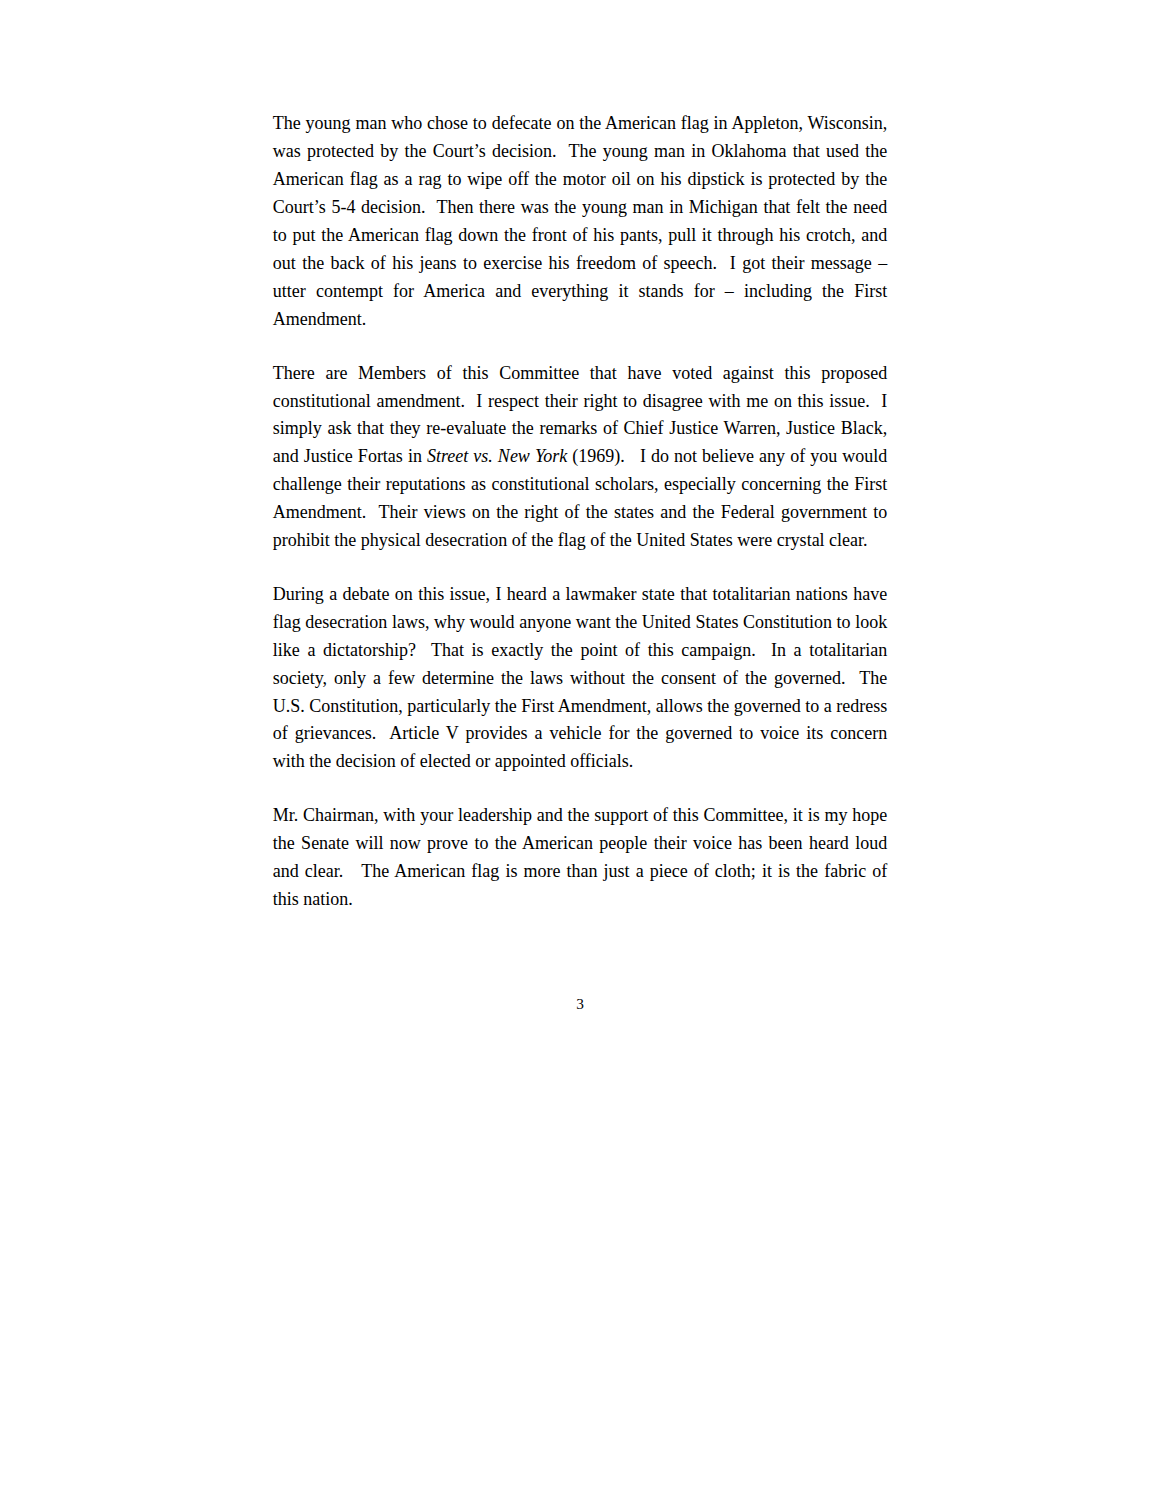The young man who chose to defecate on the American flag in Appleton, Wisconsin, was protected by the Court’s decision. The young man in Oklahoma that used the American flag as a rag to wipe off the motor oil on his dipstick is protected by the Court’s 5-4 decision. Then there was the young man in Michigan that felt the need to put the American flag down the front of his pants, pull it through his crotch, and out the back of his jeans to exercise his freedom of speech. I got their message – utter contempt for America and everything it stands for – including the First Amendment.
There are Members of this Committee that have voted against this proposed constitutional amendment. I respect their right to disagree with me on this issue. I simply ask that they re-evaluate the remarks of Chief Justice Warren, Justice Black, and Justice Fortas in Street vs. New York (1969). I do not believe any of you would challenge their reputations as constitutional scholars, especially concerning the First Amendment. Their views on the right of the states and the Federal government to prohibit the physical desecration of the flag of the United States were crystal clear.
During a debate on this issue, I heard a lawmaker state that totalitarian nations have flag desecration laws, why would anyone want the United States Constitution to look like a dictatorship? That is exactly the point of this campaign. In a totalitarian society, only a few determine the laws without the consent of the governed. The U.S. Constitution, particularly the First Amendment, allows the governed to a redress of grievances. Article V provides a vehicle for the governed to voice its concern with the decision of elected or appointed officials.
Mr. Chairman, with your leadership and the support of this Committee, it is my hope the Senate will now prove to the American people their voice has been heard loud and clear. The American flag is more than just a piece of cloth; it is the fabric of this nation.
3